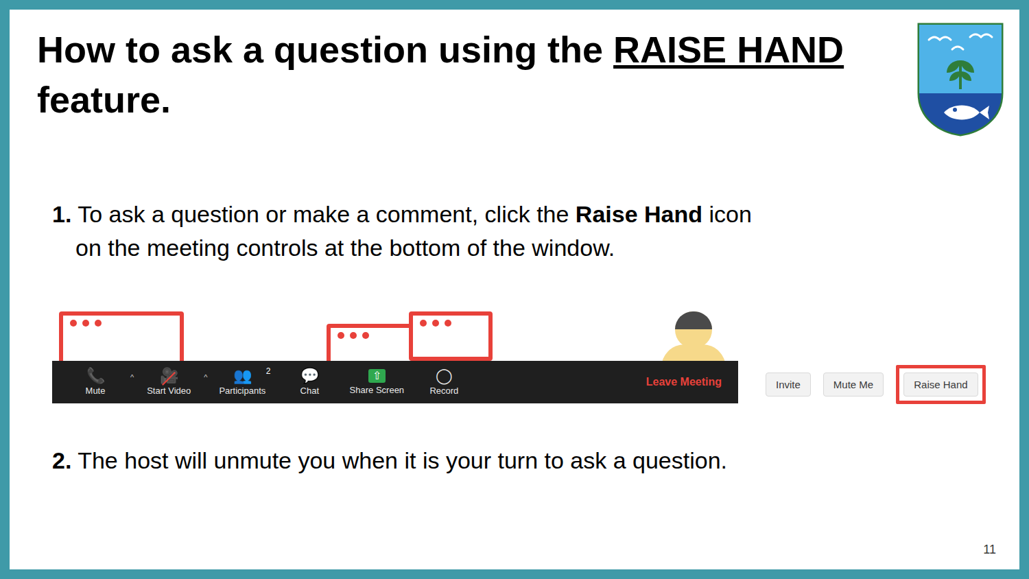How to ask a question using the RAISE HAND feature.
1. To ask a question or make a comment, click the Raise Hand icon on the meeting controls at the bottom of the window.
📞 Mute
^
🎥 Start Video
^
👥 2 Participants
💬 Chat
⇧ Share Screen
◯ Record
Leave Meeting
Invite
Mute Me
Raise Hand
2. The host will unmute you when it is your turn to ask a question.
11